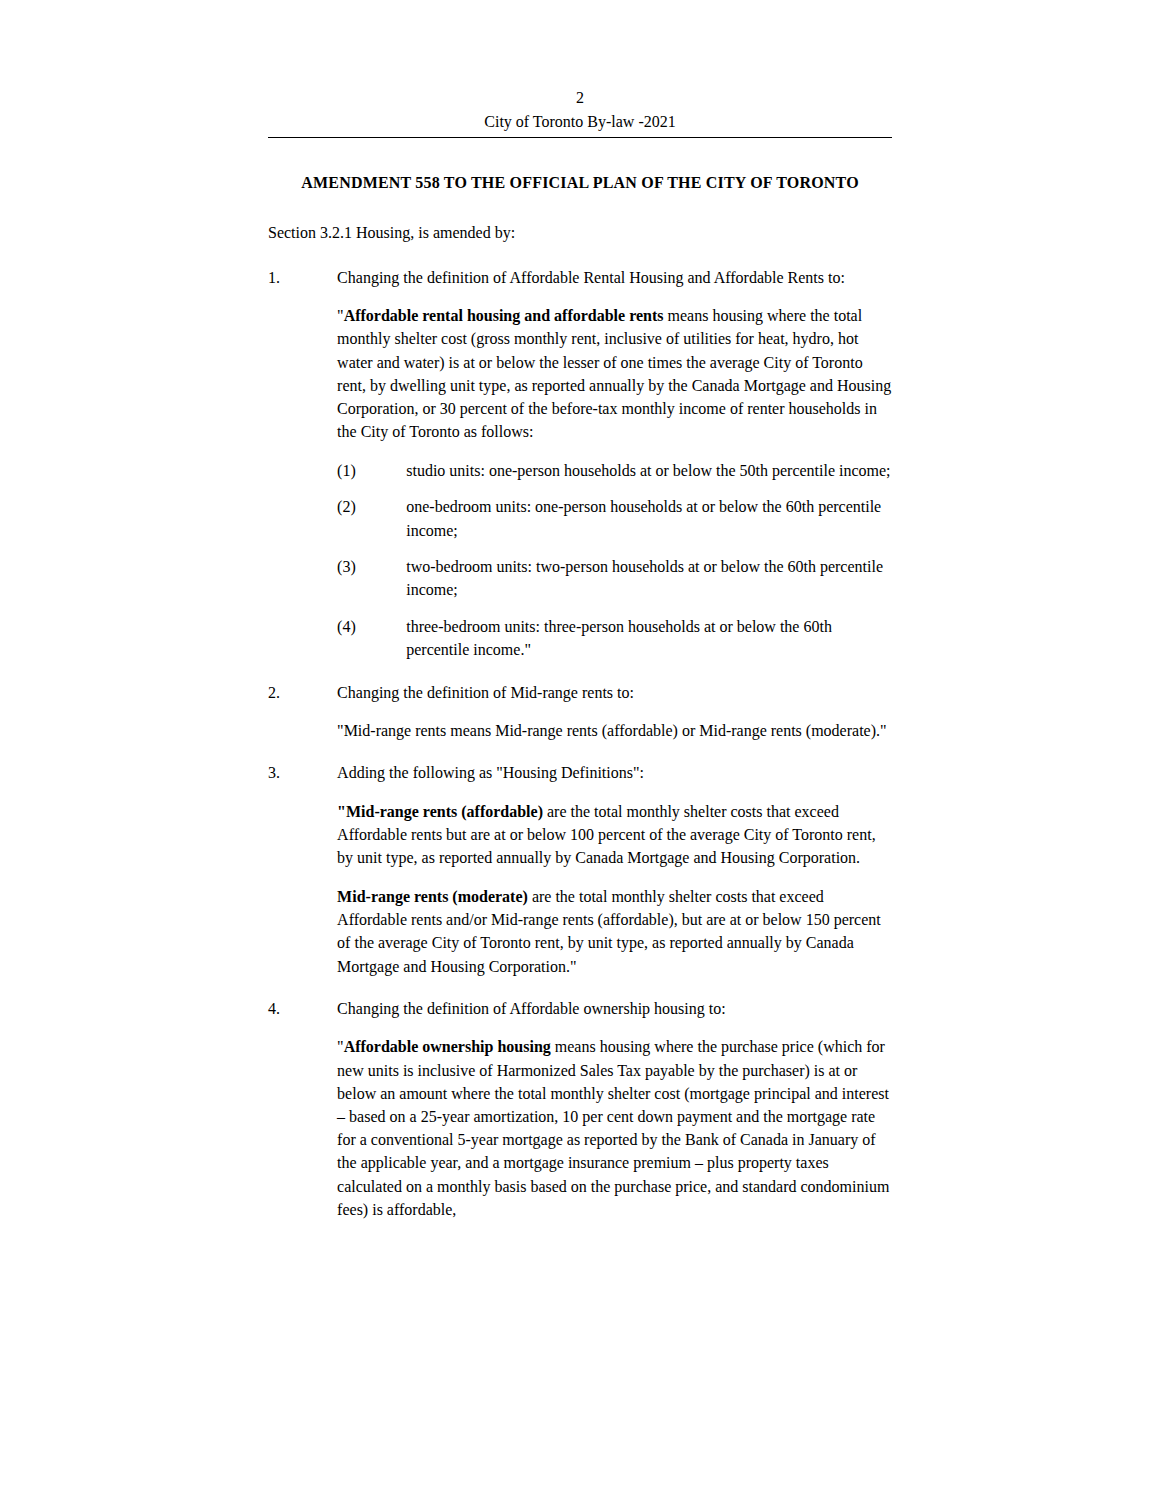2
City of Toronto By-law -2021
AMENDMENT 558 TO THE OFFICIAL PLAN OF THE CITY OF TORONTO
Section 3.2.1 Housing, is amended by:
1. Changing the definition of Affordable Rental Housing and Affordable Rents to:
"Affordable rental housing and affordable rents means housing where the total monthly shelter cost (gross monthly rent, inclusive of utilities for heat, hydro, hot water and water) is at or below the lesser of one times the average City of Toronto rent, by dwelling unit type, as reported annually by the Canada Mortgage and Housing Corporation, or 30 percent of the before-tax monthly income of renter households in the City of Toronto as follows:
(1) studio units: one-person households at or below the 50th percentile income;
(2) one-bedroom units: one-person households at or below the 60th percentile income;
(3) two-bedroom units: two-person households at or below the 60th percentile income;
(4) three-bedroom units: three-person households at or below the 60th percentile income."
2. Changing the definition of Mid-range rents to:
"Mid-range rents means Mid-range rents (affordable) or Mid-range rents (moderate)."
3. Adding the following as "Housing Definitions":
"Mid-range rents (affordable) are the total monthly shelter costs that exceed Affordable rents but are at or below 100 percent of the average City of Toronto rent, by unit type, as reported annually by Canada Mortgage and Housing Corporation.
Mid-range rents (moderate) are the total monthly shelter costs that exceed Affordable rents and/or Mid-range rents (affordable), but are at or below 150 percent of the average City of Toronto rent, by unit type, as reported annually by Canada Mortgage and Housing Corporation."
4. Changing the definition of Affordable ownership housing to:
"Affordable ownership housing means housing where the purchase price (which for new units is inclusive of Harmonized Sales Tax payable by the purchaser) is at or below an amount where the total monthly shelter cost (mortgage principal and interest – based on a 25-year amortization, 10 per cent down payment and the mortgage rate for a conventional 5-year mortgage as reported by the Bank of Canada in January of the applicable year, and a mortgage insurance premium – plus property taxes calculated on a monthly basis based on the purchase price, and standard condominium fees) is affordable,